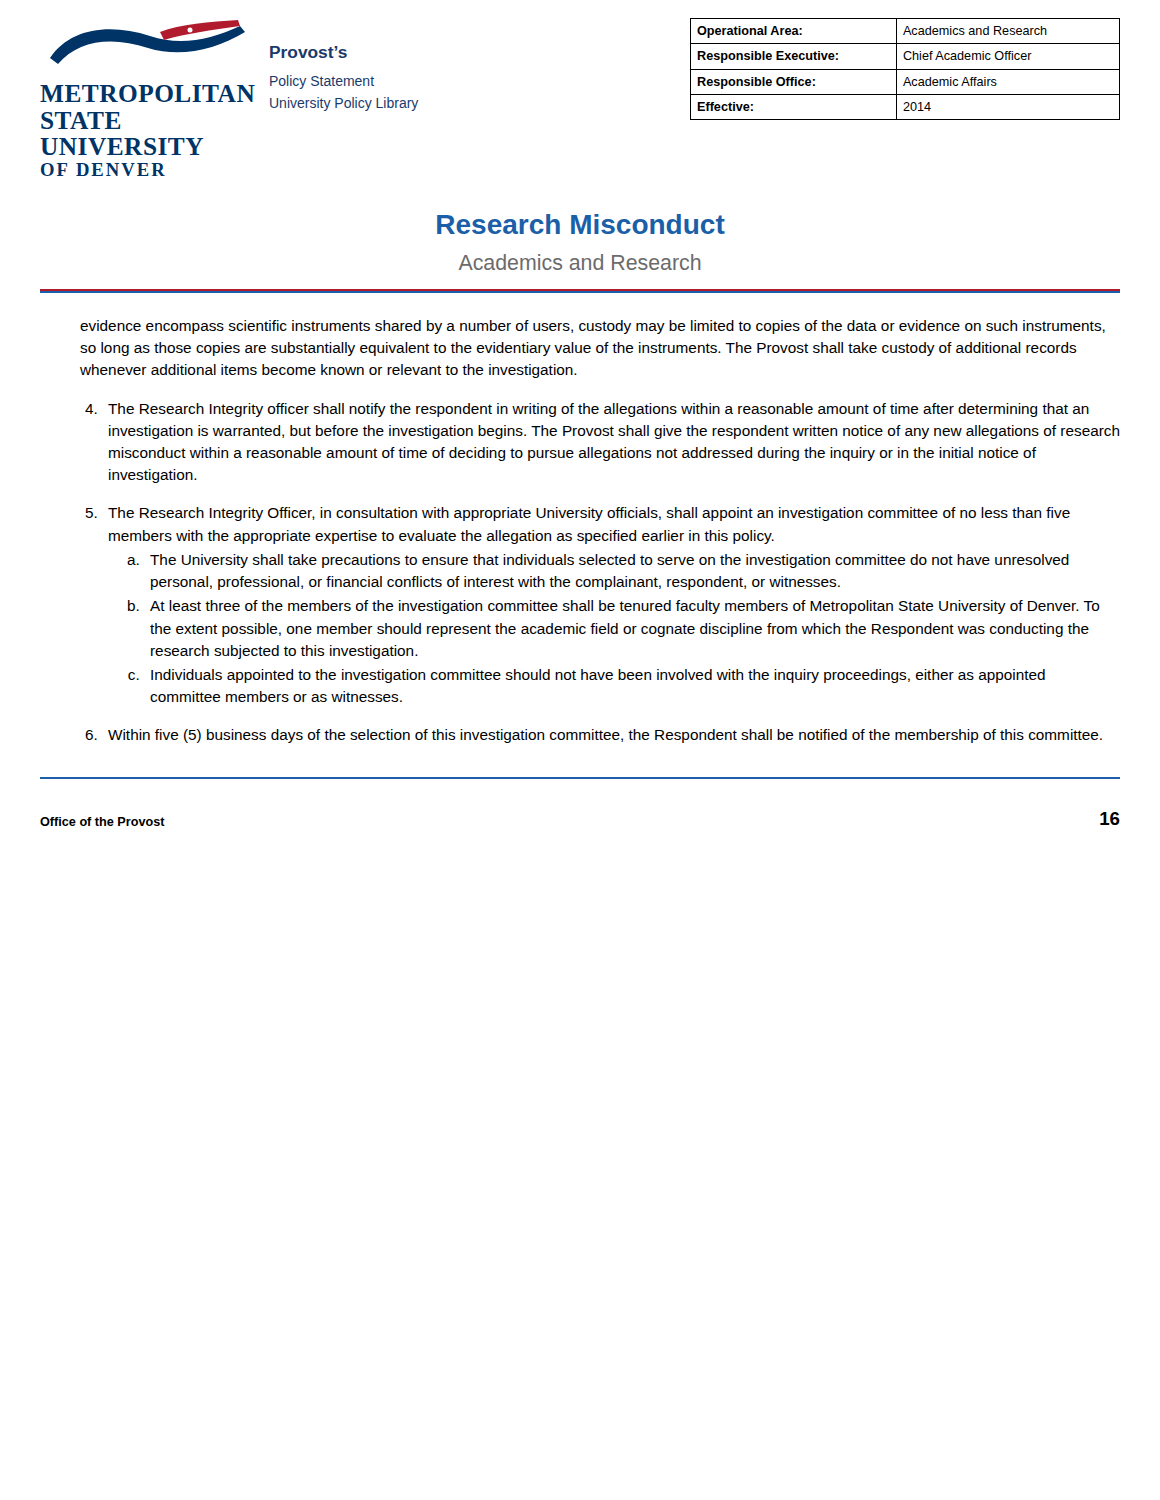METROPOLITAN
STATE UNIVERSITY
OF DENVER
Provost’s
Policy Statement
University Policy Library
| Operational Area: | Academics and Research |
| Responsible Executive: | Chief Academic Officer |
| Responsible Office: | Academic Affairs |
| Effective: | 2014 |
Research Misconduct
Academics and Research
evidence encompass scientific instruments shared by a number of users, custody may be limited to copies of the data or evidence on such instruments, so long as those copies are substantially equivalent to the evidentiary value of the instruments. The Provost shall take custody of additional records whenever additional items become known or relevant to the investigation.
The Research Integrity officer shall notify the respondent in writing of the allegations within a reasonable amount of time after determining that an investigation is warranted, but before the investigation begins. The Provost shall give the respondent written notice of any new allegations of research misconduct within a reasonable amount of time of deciding to pursue allegations not addressed during the inquiry or in the initial notice of investigation.
The Research Integrity Officer, in consultation with appropriate University officials, shall appoint an investigation committee of no less than five members with the appropriate expertise to evaluate the allegation as specified earlier in this policy.
The University shall take precautions to ensure that individuals selected to serve on the investigation committee do not have unresolved personal, professional, or financial conflicts of interest with the complainant, respondent, or witnesses.
At least three of the members of the investigation committee shall be tenured faculty members of Metropolitan State University of Denver. To the extent possible, one member should represent the academic field or cognate discipline from which the Respondent was conducting the research subjected to this investigation.
Individuals appointed to the investigation committee should not have been involved with the inquiry proceedings, either as appointed committee members or as witnesses.
Within five (5) business days of the selection of this investigation committee, the Respondent shall be notified of the membership of this committee.
Office of the Provost
16